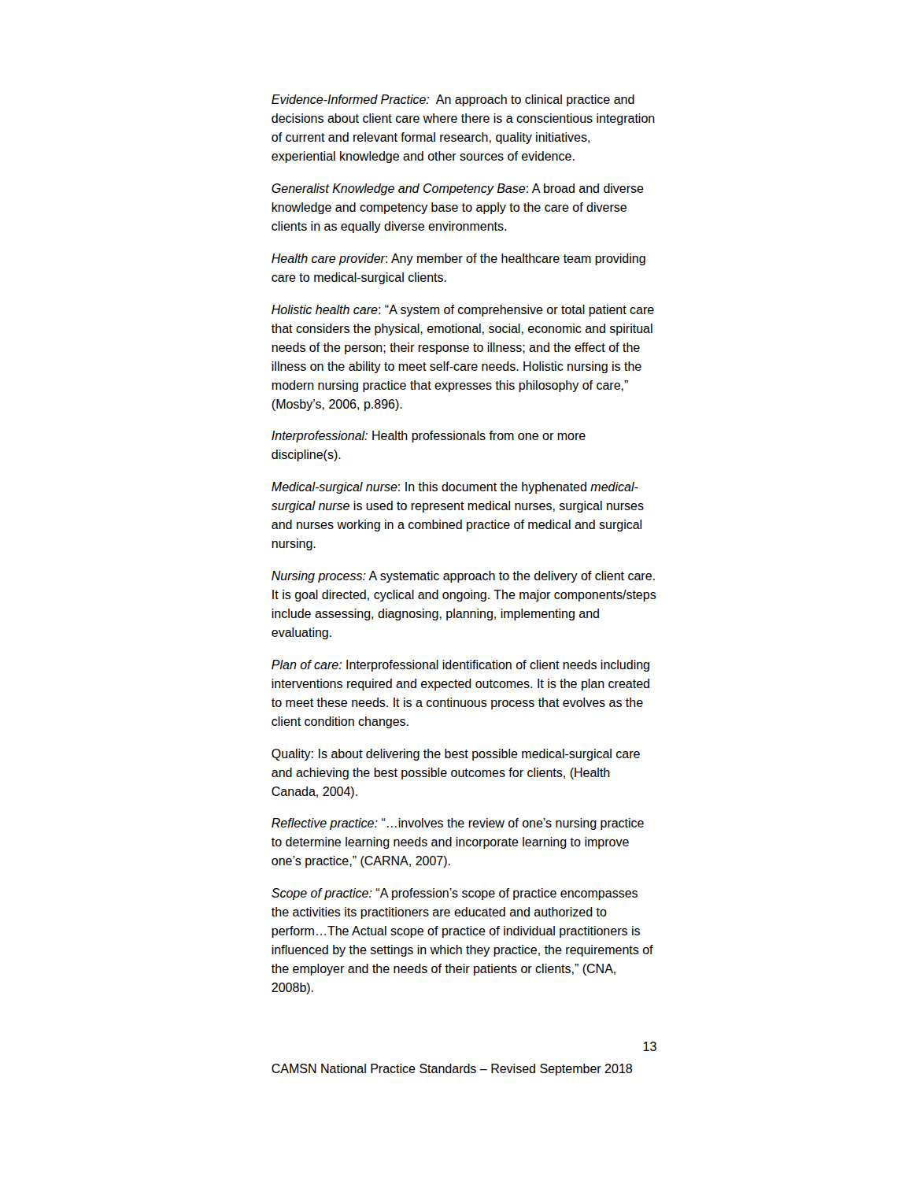Evidence-Informed Practice: An approach to clinical practice and decisions about client care where there is a conscientious integration of current and relevant formal research, quality initiatives, experiential knowledge and other sources of evidence.
Generalist Knowledge and Competency Base: A broad and diverse knowledge and competency base to apply to the care of diverse clients in as equally diverse environments.
Health care provider: Any member of the healthcare team providing care to medical-surgical clients.
Holistic health care: “A system of comprehensive or total patient care that considers the physical, emotional, social, economic and spiritual needs of the person; their response to illness; and the effect of the illness on the ability to meet self-care needs. Holistic nursing is the modern nursing practice that expresses this philosophy of care,” (Mosby’s, 2006, p.896).
Interprofessional: Health professionals from one or more discipline(s).
Medical-surgical nurse: In this document the hyphenated medical-surgical nurse is used to represent medical nurses, surgical nurses and nurses working in a combined practice of medical and surgical nursing.
Nursing process: A systematic approach to the delivery of client care. It is goal directed, cyclical and ongoing. The major components/steps include assessing, diagnosing, planning, implementing and evaluating.
Plan of care: Interprofessional identification of client needs including interventions required and expected outcomes. It is the plan created to meet these needs. It is a continuous process that evolves as the client condition changes.
Quality: Is about delivering the best possible medical-surgical care and achieving the best possible outcomes for clients, (Health Canada, 2004).
Reflective practice: “…involves the review of one’s nursing practice to determine learning needs and incorporate learning to improve one’s practice,” (CARNA, 2007).
Scope of practice: “A profession’s scope of practice encompasses the activities its practitioners are educated and authorized to perform…The Actual scope of practice of individual practitioners is influenced by the settings in which they practice, the requirements of the employer and the needs of their patients or clients,” (CNA, 2008b).
13
CAMSN National Practice Standards – Revised September 2018